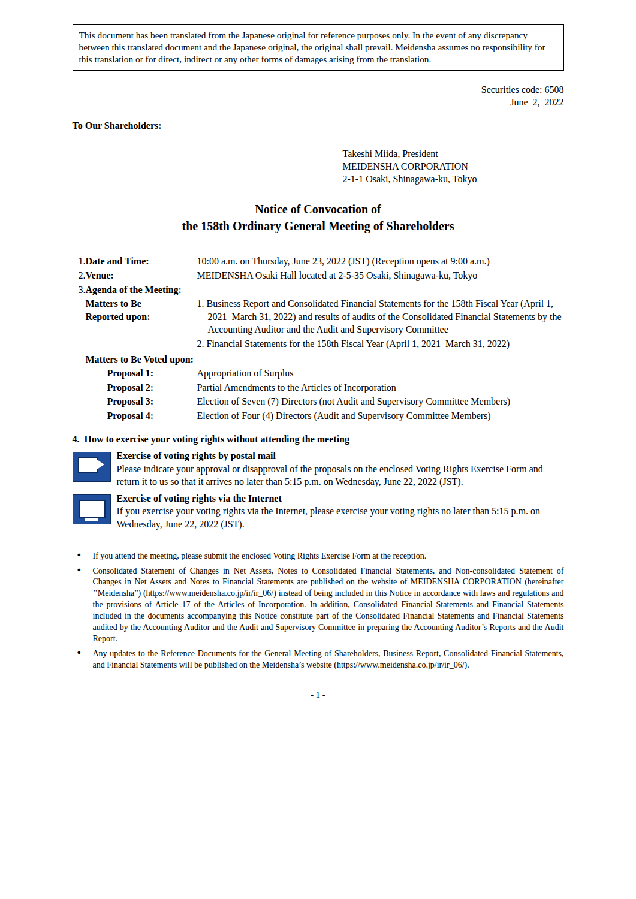This document has been translated from the Japanese original for reference purposes only. In the event of any discrepancy between this translated document and the Japanese original, the original shall prevail. Meidensha assumes no responsibility for this translation or for direct, indirect or any other forms of damages arising from the translation.
Securities code: 6508
June 2, 2022
To Our Shareholders:
Takeshi Miida, President
MEIDENSHA CORPORATION
2-1-1 Osaki, Shinagawa-ku, Tokyo
Notice of Convocation of
the 158th Ordinary General Meeting of Shareholders
| 1. | Date and Time: | 10:00 a.m. on Thursday, June 23, 2022 (JST) (Reception opens at 9:00 a.m.) |
| 2. | Venue: | MEIDENSHA Osaki Hall located at 2-5-35 Osaki, Shinagawa-ku, Tokyo |
| 3. | Agenda of the Meeting: |
| | Matters to Be Reported upon: | 1. Business Report and Consolidated Financial Statements for the 158th Fiscal Year (April 1, 2021–March 31, 2022) and results of audits of the Consolidated Financial Statements by the Accounting Auditor and the Audit and Supervisory Committee 2. Financial Statements for the 158th Fiscal Year (April 1, 2021–March 31, 2022) |
| | Matters to Be Voted upon: |
| | Proposal 1: | Appropriation of Surplus |
| | Proposal 2: | Partial Amendments to the Articles of Incorporation |
| | Proposal 3: | Election of Seven (7) Directors (not Audit and Supervisory Committee Members) |
| | Proposal 4: | Election of Four (4) Directors (Audit and Supervisory Committee Members) |
4. How to exercise your voting rights without attending the meeting
Exercise of voting rights by postal mail
Please indicate your approval or disapproval of the proposals on the enclosed Voting Rights Exercise Form and return it to us so that it arrives no later than 5:15 p.m. on Wednesday, June 22, 2022 (JST).
Exercise of voting rights via the Internet
If you exercise your voting rights via the Internet, please exercise your voting rights no later than 5:15 p.m. on Wednesday, June 22, 2022 (JST).
If you attend the meeting, please submit the enclosed Voting Rights Exercise Form at the reception.
Consolidated Statement of Changes in Net Assets, Notes to Consolidated Financial Statements, and Non-consolidated Statement of Changes in Net Assets and Notes to Financial Statements are published on the website of MEIDENSHA CORPORATION (hereinafter ’’Meidensha”) (https://www.meidensha.co.jp/ir/ir_06/) instead of being included in this Notice in accordance with laws and regulations and the provisions of Article 17 of the Articles of Incorporation. In addition, Consolidated Financial Statements and Financial Statements included in the documents accompanying this Notice constitute part of the Consolidated Financial Statements and Financial Statements audited by the Accounting Auditor and the Audit and Supervisory Committee in preparing the Accounting Auditor’s Reports and the Audit Report.
Any updates to the Reference Documents for the General Meeting of Shareholders, Business Report, Consolidated Financial Statements, and Financial Statements will be published on the Meidensha’s website (https://www.meidensha.co.jp/ir/ir_06/).
- 1 -